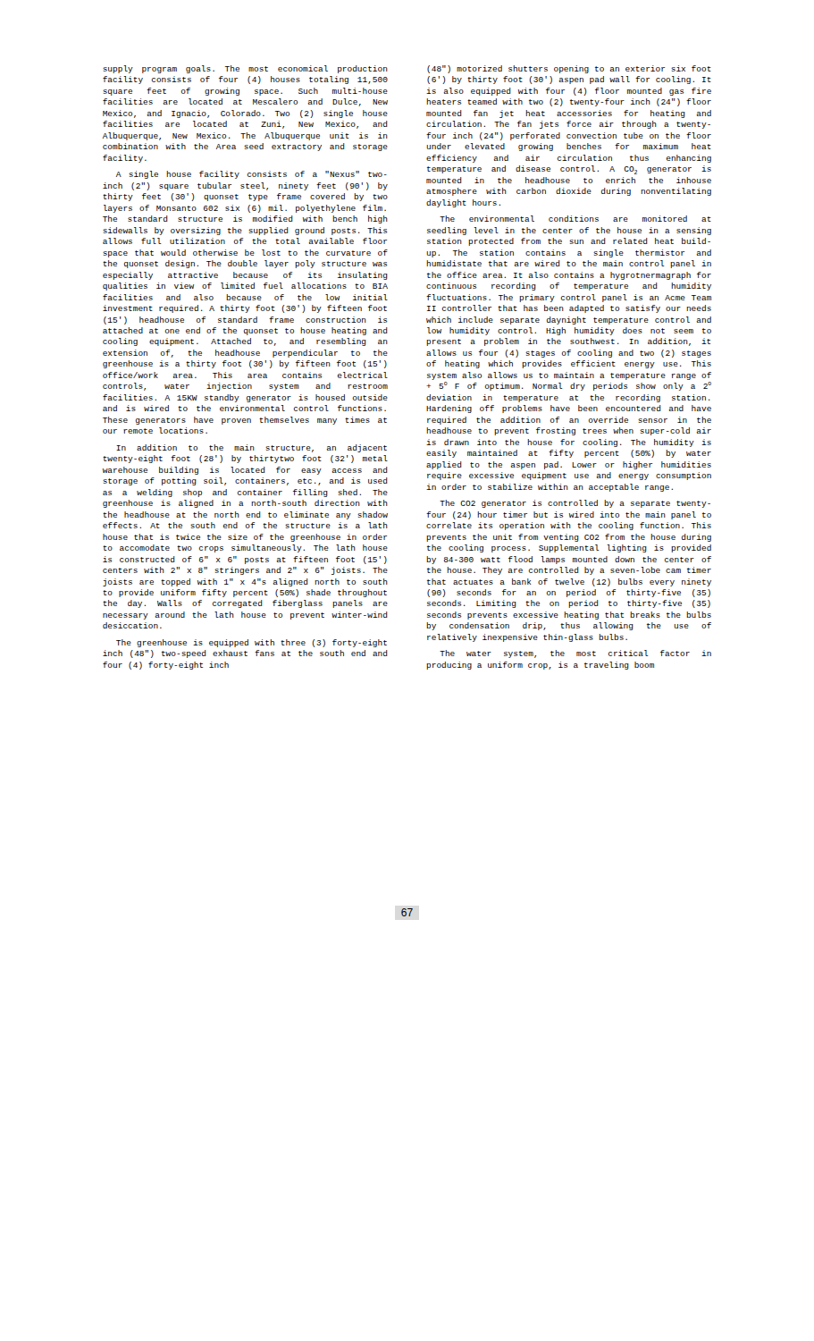supply program goals. The most economical production facility consists of four (4) houses totaling 11,500 square feet of growing space. Such multi-house facilities are located at Mescalero and Dulce, New Mexico, and Ignacio, Colorado. Two (2) single house facilities are located at Zuni, New Mexico, and Albuquerque, New Mexico. The Albuquerque unit is in combination with the Area seed extractory and storage facility.
A single house facility consists of a "Nexus" two-inch (2") square tubular steel, ninety feet (90') by thirty feet (30') quonset type frame covered by two layers of Monsanto 602 six (6) mil. polyethylene film. The standard structure is modified with bench high sidewalls by oversizing the supplied ground posts. This allows full utilization of the total available floor space that would otherwise be lost to the curvature of the quonset design. The double layer poly structure was especially attractive because of its insulating qualities in view of limited fuel allocations to BIA facilities and also because of the low initial investment required. A thirty foot (30') by fifteen foot (15') headhouse of standard frame construction is attached at one end of the quonset to house heating and cooling equipment. Attached to, and resembling an extension of, the headhouse perpendicular to the greenhouse is a thirty foot (30') by fifteen foot (15') office/work area. This area contains electrical controls, water injection system and restroom facilities. A 15KW standby generator is housed outside and is wired to the environmental control functions. These generators have proven themselves many times at our remote locations.
In addition to the main structure, an adjacent twenty-eight foot (28') by thirtytwo foot (32') metal warehouse building is located for easy access and storage of potting soil, containers, etc., and is used as a welding shop and container filling shed. The greenhouse is aligned in a north-south direction with the headhouse at the north end to eliminate any shadow effects. At the south end of the structure is a lath house that is twice the size of the greenhouse in order to accomodate two crops simultaneously. The lath house is constructed of 6" x 6" posts at fifteen foot (15') centers with 2" x 8" stringers and 2" x 6" joists. The joists are topped with 1" x 4"s aligned north to south to provide uniform fifty percent (50%) shade throughout the day. Walls of corregated fiberglass panels are necessary around the lath house to prevent winter-wind desiccation.
The greenhouse is equipped with three (3) forty-eight inch (48") two-speed exhaust fans at the south end and four (4) forty-eight inch
(48") motorized shutters opening to an exterior six foot (6') by thirty foot (30') aspen pad wall for cooling. It is also equipped with four (4) floor mounted gas fire heaters teamed with two (2) twenty-four inch (24") floor mounted fan jet heat accessories for heating and circulation. The fan jets force air through a twenty-four inch (24") perforated convection tube on the floor under elevated growing benches for maximum heat efficiency and air circulation thus enhancing temperature and disease control. A CO2 generator is mounted in the headhouse to enrich the inhouse atmosphere with carbon dioxide during nonventilating daylight hours.
The environmental conditions are monitored at seedling level in the center of the house in a sensing station protected from the sun and related heat build-up. The station contains a single thermistor and humidistate that are wired to the main control panel in the office area. It also contains a hygrotnermagraph for continuous recording of temperature and humidity fluctuations. The primary control panel is an Acme Team II controller that has been adapted to satisfy our needs which include separate daynight temperature control and low humidity control. High humidity does not seem to present a problem in the southwest. In addition, it allows us four (4) stages of cooling and two (2) stages of heating which provides efficient energy use. This system also allows us to maintain a temperature range of + 5o F of optimum. Normal dry periods show only a 2o deviation in temperature at the recording station. Hardening off problems have been encountered and have required the addition of an override sensor in the headhouse to prevent frosting trees when super-cold air is drawn into the house for cooling. The humidity is easily maintained at fifty percent (50%) by water applied to the aspen pad. Lower or higher humidities require excessive equipment use and energy consumption in order to stabilize within an acceptable range.
The CO2 generator is controlled by a separate twenty-four (24) hour timer but is wired into the main panel to correlate its operation with the cooling function. This prevents the unit from venting CO2 from the house during the cooling process. Supplemental lighting is provided by 84-300 watt flood lamps mounted down the center of the house. They are controlled by a seven-lobe cam timer that actuates a bank of twelve (12) bulbs every ninety (90) seconds for an on period of thirty-five (35) seconds. Limiting the on period to thirty-five (35) seconds prevents excessive heating that breaks the bulbs by condensation drip, thus allowing the use of relatively inexpensive thin-glass bulbs.
The water system, the most critical factor in producing a uniform crop, is a traveling boom
67